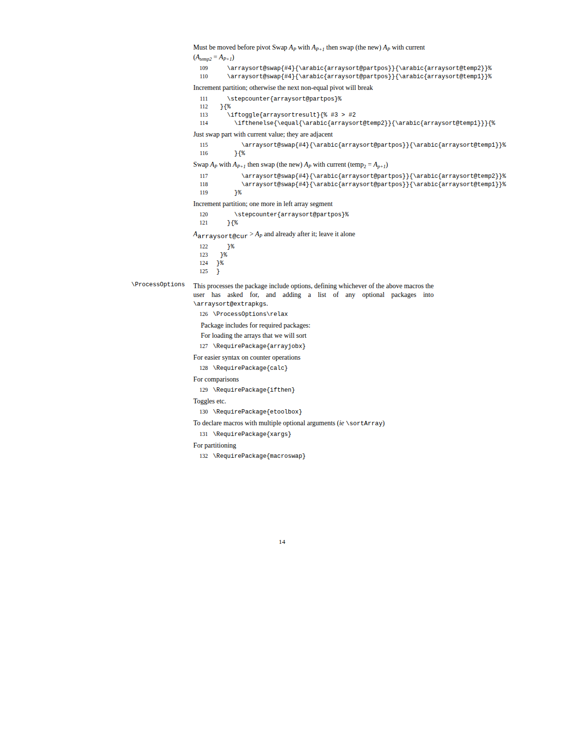Must be moved before pivot Swap AP with AP+1 then swap (the new) AP with current (Atemp2 = AP+1)
109 \arraysort@swap{#4}{\arabic{arraysort@partpos}}{\arabic{arraysort@temp2}}% 110 \arraysort@swap{#4}{\arabic{arraysort@partpos}}{\arabic{arraysort@temp1}}%
Increment partition; otherwise the next non-equal pivot will break
111 \stepcounter{arraysort@partpos}% 112 }{% 113 \iftoggle{arraysortresult}{% #3 > #2 114 \ifthenelse{\equal{\arabic{arraysort@temp2}}{\arabic{arraysort@temp1}}}{%
Just swap part with current value; they are adjacent
115 \arraysort@swap{#4}{\arabic{arraysort@partpos}}{\arabic{arraysort@temp1}}% 116 }{%
Swap AP with AP+1 then swap (the new) AP with current (temp2 = Ap+1)
117 \arraysort@swap{#4}{\arabic{arraysort@partpos}}{\arabic{arraysort@temp2}}% 118 \arraysort@swap{#4}{\arabic{arraysort@partpos}}{\arabic{arraysort@temp1}}% 119 }%
Increment partition; one more in left array segment
120 \stepcounter{arraysort@partpos}% 121 }{%
Aarraysort@cur > AP and already after it; leave it alone
122 }% 123 }% 124 }% 125 }
\ProcessOptions
This processes the package include options, defining whichever of the above macros the user has asked for, and adding a list of any optional packages into \arraysort@extrapkgs.
126\ProcessOptions\relax
Package includes for required packages:
For loading the arrays that we will sort
127\RequirePackage{arrayjobx}
For easier syntax on counter operations
128\RequirePackage{calc}
For comparisons
129\RequirePackage{ifthen}
Toggles etc.
130\RequirePackage{etoolbox}
To declare macros with multiple optional arguments (ie \sortArray)
131\RequirePackage{xargs}
For partitioning
132\RequirePackage{macroswap}
14